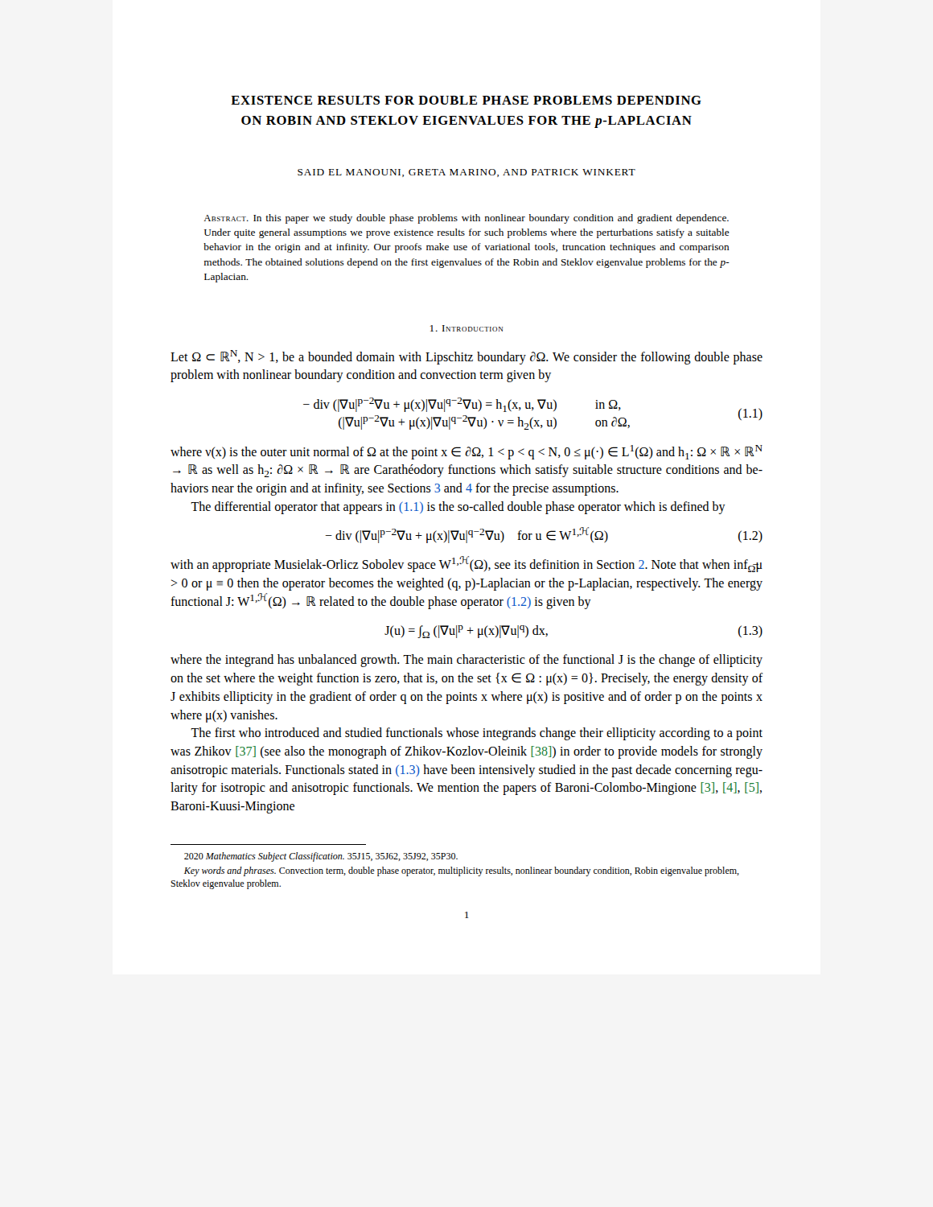Existence results for double phase problems depending
on Robin and Steklov eigenvalues for the p-Laplacian
Said El Manouni, Greta Marino, and Patrick Winkert
Abstract. In this paper we study double phase problems with nonlinear boundary condition and gradient dependence. Under quite general assumptions we prove existence results for such problems where the perturbations satisfy a suitable behavior in the origin and at infinity. Our proofs make use of variational tools, truncation techniques and comparison methods. The obtained solutions depend on the first eigenvalues of the Robin and Steklov eigenvalue problems for the p-Laplacian.
1. Introduction
Let Ω ⊂ ℝN, N > 1, be a bounded domain with Lipschitz boundary ∂Ω. We consider the following double phase problem with nonlinear boundary condition and convection term given by
− div (|∇u|p−2∇u + μ(x)|∇u|q−2∇u) = h1(x, u, ∇u)
in Ω,
(|∇u|p−2∇u + μ(x)|∇u|q−2∇u) · ν = h2(x, u)
on ∂Ω,
(1.1)
where ν(x) is the outer unit normal of Ω at the point x ∈ ∂Ω, 1 < p < q < N, 0 ≤ μ(·) ∈ L1(Ω) and h1: Ω × ℝ × ℝN → ℝ as well as h2: ∂Ω × ℝ → ℝ are Carathéodory functions which satisfy suitable structure conditions and behaviors near the origin and at infinity, see Sections 3 and 4 for the precise assumptions.
The differential operator that appears in (1.1) is the so-called double phase operator which is defined by
− div (|∇u|p−2∇u + μ(x)|∇u|q−2∇u) for u ∈ W1,ℋ(Ω) (1.2)
with an appropriate Musielak-Orlicz Sobolev space W1,ℋ(Ω), see its definition in Section 2. Note that when infΩ̅μ > 0 or μ ≡ 0 then the operator becomes the weighted (q, p)-Laplacian or the p-Laplacian, respectively. The energy functional J: W1,ℋ(Ω) → ℝ related to the double phase operator (1.2) is given by
J(u) = ∫Ω (|∇u|p + μ(x)|∇u|q) dx, (1.3)
where the integrand has unbalanced growth. The main characteristic of the functional J is the change of ellipticity on the set where the weight function is zero, that is, on the set {x ∈ Ω : μ(x) = 0}. Precisely, the energy density of J exhibits ellipticity in the gradient of order q on the points x where μ(x) is positive and of order p on the points x where μ(x) vanishes.
The first who introduced and studied functionals whose integrands change their ellipticity according to a point was Zhikov [37] (see also the monograph of Zhikov-Kozlov-Oleinik [38]) in order to provide models for strongly anisotropic materials. Functionals stated in (1.3) have been intensively studied in the past decade concerning regularity for isotropic and anisotropic functionals. We mention the papers of Baroni-Colombo-Mingione [3], [4], [5], Baroni-Kuusi-Mingione
2020 Mathematics Subject Classification. 35J15, 35J62, 35J92, 35P30.
Key words and phrases. Convection term, double phase operator, multiplicity results, nonlinear boundary condition, Robin eigenvalue problem, Steklov eigenvalue problem.
1